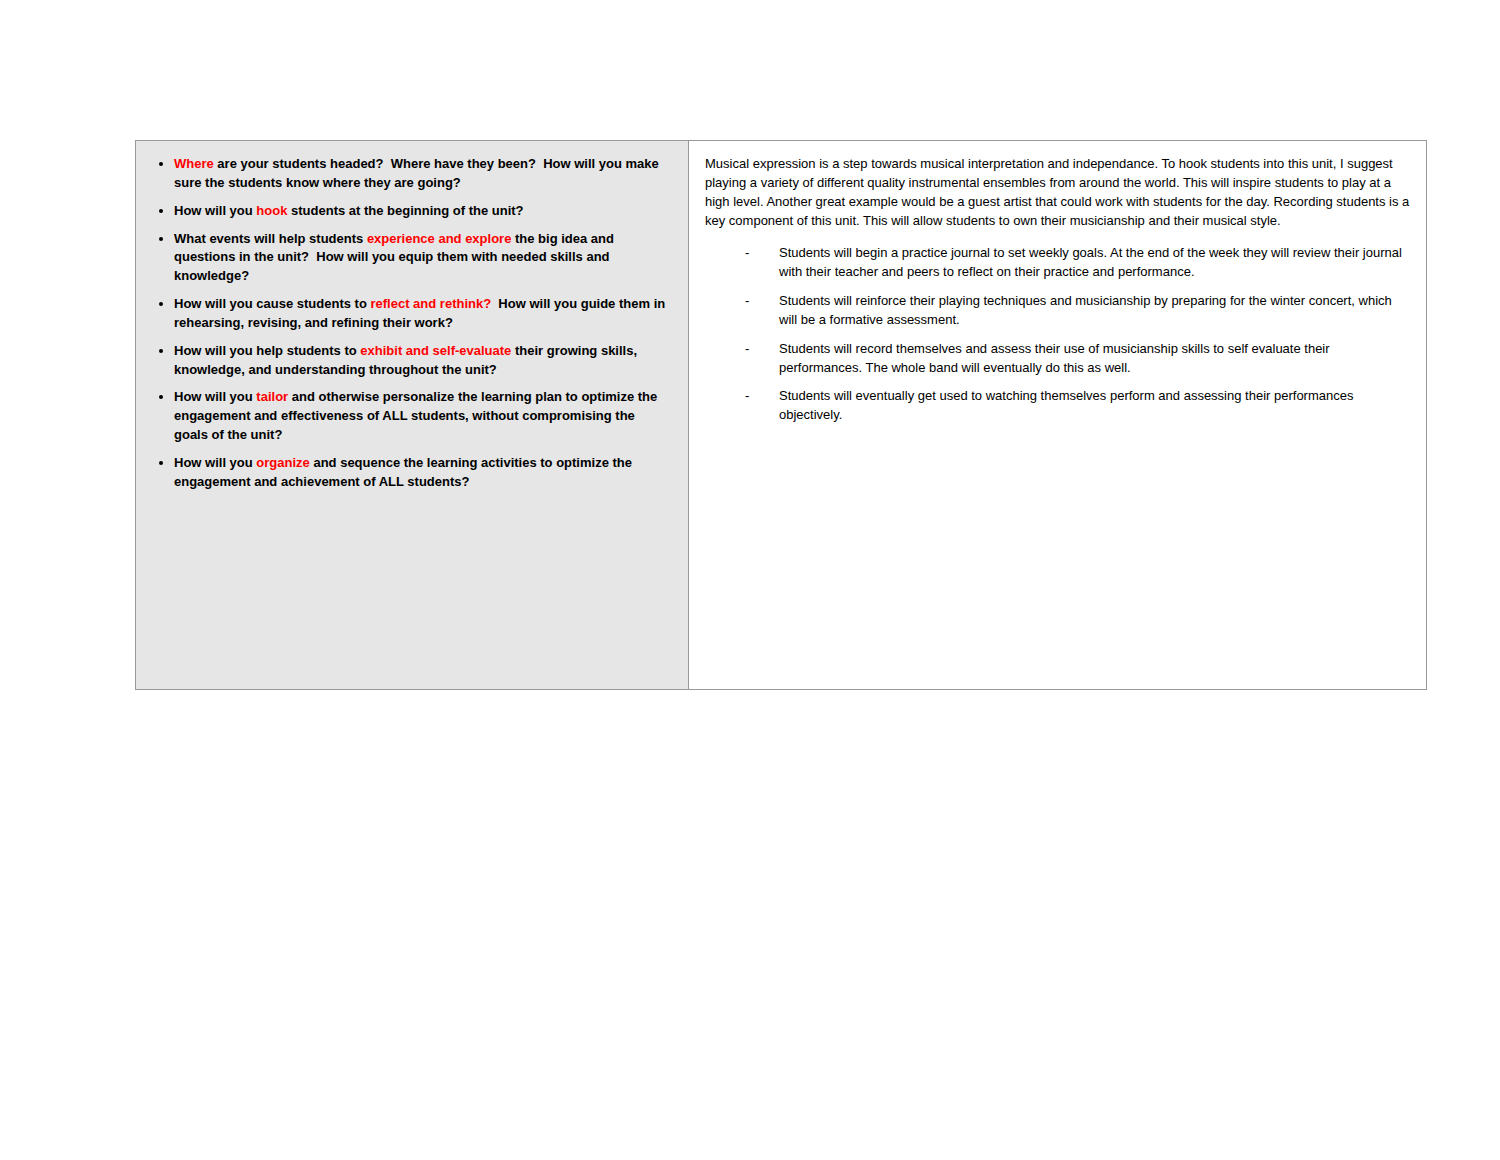| Where are your students headed? Where have they been? How will you make sure the students know where they are going? How will you hook students at the beginning of the unit? What events will help students experience and explore the big idea and questions in the unit? How will you equip them with needed skills and knowledge? How will you cause students to reflect and rethink? How will you guide them in rehearsing, revising, and refining their work? How will you help students to exhibit and self-evaluate their growing skills, knowledge, and understanding throughout the unit? How will you tailor and otherwise personalize the learning plan to optimize the engagement and effectiveness of ALL students, without compromising the goals of the unit? How will you organize and sequence the learning activities to optimize the engagement and achievement of ALL students? | Musical expression is a step towards musical interpretation and independance. To hook students into this unit, I suggest playing a variety of different quality instrumental ensembles from around the world. This will inspire students to play at a high level. Another great example would be a guest artist that could work with students for the day. Recording students is a key component of this unit. This will allow students to own their musicianship and their musical style. Students will begin a practice journal to set weekly goals. At the end of the week they will review their journal with their teacher and peers to reflect on their practice and performance. Students will reinforce their playing techniques and musicianship by preparing for the winter concert, which will be a formative assessment. Students will record themselves and assess their use of musicianship skills to self evaluate their performances. The whole band will eventually do this as well. Students will eventually get used to watching themselves perform and assessing their performances objectively. |